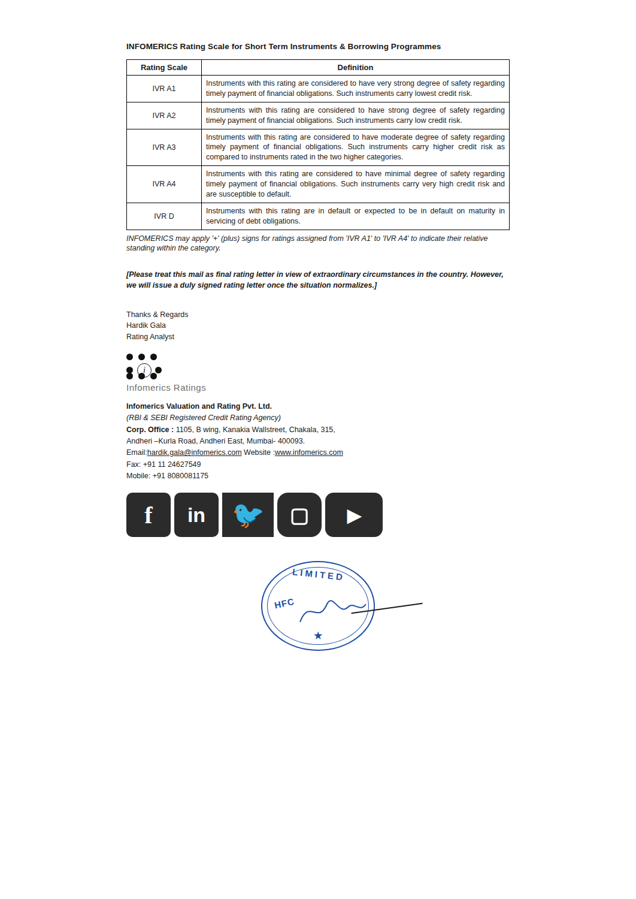INFOMERICS Rating Scale for Short Term Instruments & Borrowing Programmes
| Rating Scale | Definition |
| --- | --- |
| IVR A1 | Instruments with this rating are considered to have very strong degree of safety regarding timely payment of financial obligations. Such instruments carry lowest credit risk. |
| IVR A2 | Instruments with this rating are considered to have strong degree of safety regarding timely payment of financial obligations. Such instruments carry low credit risk. |
| IVR A3 | Instruments with this rating are considered to have moderate degree of safety regarding timely payment of financial obligations. Such instruments carry higher credit risk as compared to instruments rated in the two higher categories. |
| IVR A4 | Instruments with this rating are considered to have minimal degree of safety regarding timely payment of financial obligations. Such instruments carry very high credit risk and are susceptible to default. |
| IVR D | Instruments with this rating are in default or expected to be in default on maturity in servicing of debt obligations. |
INFOMERICS may apply '+' (plus) signs for ratings assigned from 'IVR A1' to 'IVR A4' to indicate their relative standing within the category.
[Please treat this mail as final rating letter in view of extraordinary circumstances in the country. However, we will issue a duly signed rating letter once the situation normalizes.]
Thanks & Regards
Hardik Gala
Rating Analyst
i
Infomerics Ratings
Infomerics Valuation and Rating Pvt. Ltd.
(RBI & SEBI Registered Credit Rating Agency)
Corp. Office : 1105, B wing, Kanakia Wallstreet, Chakala, 315,
Andheri –Kurla Road, Andheri East, Mumbai- 400093.
Email:hardik.gala@infomerics.com Website :www.infomerics.com
Fax: +91 11 24627549
Mobile: +91 8080081175
f in 🐦 ▢ ▶
HFC
LIMITED
★